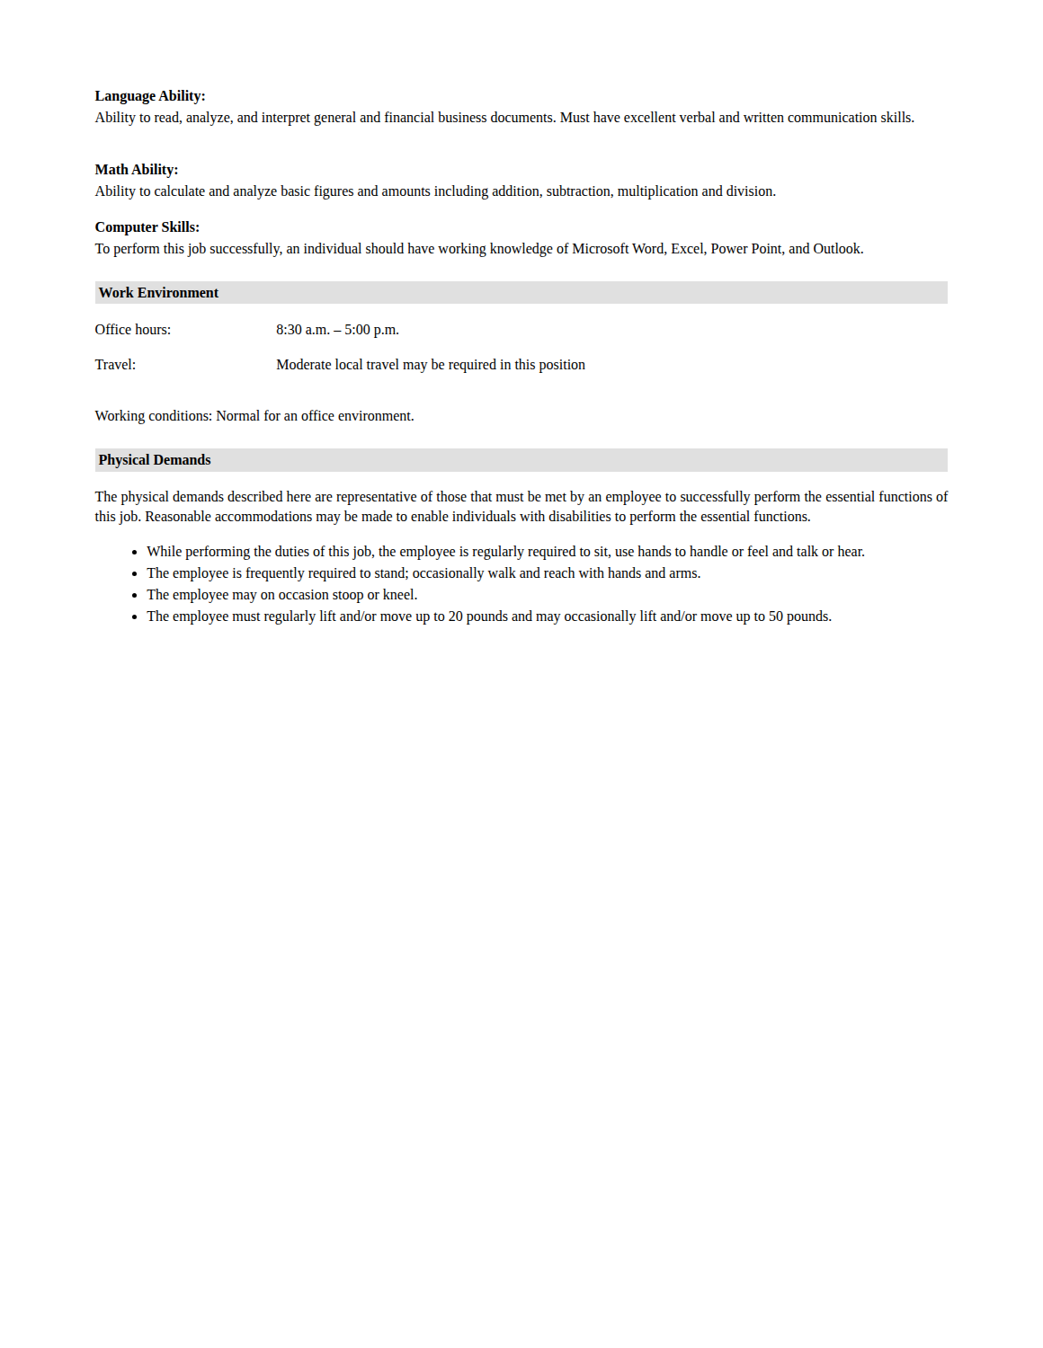Language Ability:
Ability to read, analyze, and interpret general and financial business documents. Must have excellent verbal and written communication skills.
Math Ability:
Ability to calculate and analyze basic figures and amounts including addition, subtraction, multiplication and division.
Computer Skills:
To perform this job successfully, an individual should have working knowledge of Microsoft Word, Excel, Power Point, and Outlook.
Work Environment
| Office hours: | 8:30 a.m. – 5:00 p.m. |
| Travel: | Moderate local travel may be required in this position |
Working conditions: Normal for an office environment.
Physical Demands
The physical demands described here are representative of those that must be met by an employee to successfully perform the essential functions of this job. Reasonable accommodations may be made to enable individuals with disabilities to perform the essential functions.
While performing the duties of this job, the employee is regularly required to sit, use hands to handle or feel and talk or hear.
The employee is frequently required to stand; occasionally walk and reach with hands and arms.
The employee may on occasion stoop or kneel.
The employee must regularly lift and/or move up to 20 pounds and may occasionally lift and/or move up to 50 pounds.